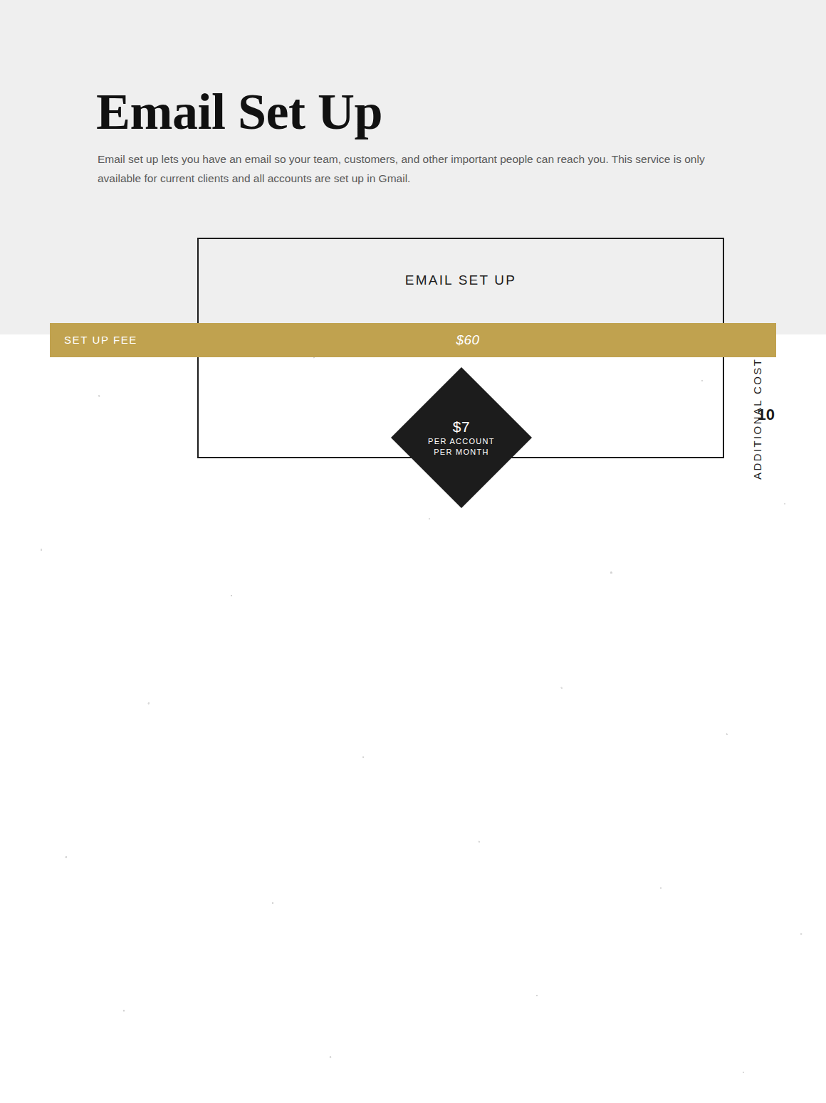Email Set Up
Email set up lets you have an email so your team, customers, and other important people can reach you. This service is only available for current clients and all accounts are set up in Gmail.
EMAIL SET UP
SET UP FEE
$60
ADDITIONAL COST
$7
PER ACCOUNT
PER MONTH
10